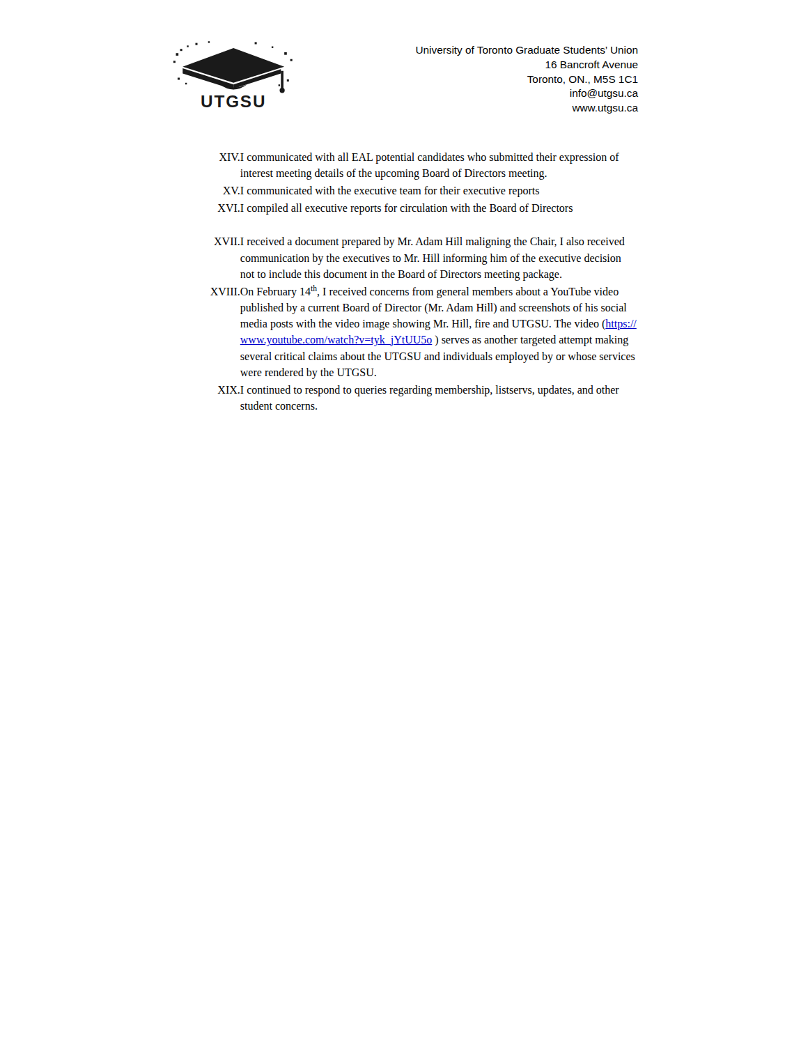UTGSU
University of Toronto Graduate Students’ Union
16 Bancroft Avenue
Toronto, ON., M5S 1C1
info@utgsu.ca
www.utgsu.ca
| XIV. | I communicated with all EAL potential candidates who submitted their expression of interest meeting details of the upcoming Board of Directors meeting. |
| XV. | I communicated with the executive team for their executive reports |
| XVI. | I compiled all executive reports for circulation with the Board of Directors |
| XVII. | I received a document prepared by Mr. Adam Hill maligning the Chair, I also received communication by the executives to Mr. Hill informing him of the executive decision not to include this document in the Board of Directors meeting package. |
| XVIII. | On February 14 th , I received concerns from general members about a YouTube video published by a current Board of Director (Mr. Adam Hill) and screenshots of his social media posts with the video image showing Mr. Hill, fire and UTGSU. The video ( https://www.youtube.com/watch?v=tyk_jYtUU5o ) serves as another targeted attempt making several critical claims about the UTGSU and individuals employed by or whose services were rendered by the UTGSU. |
| XIX. | I continued to respond to queries regarding membership, listservs, updates, and other student concerns. |